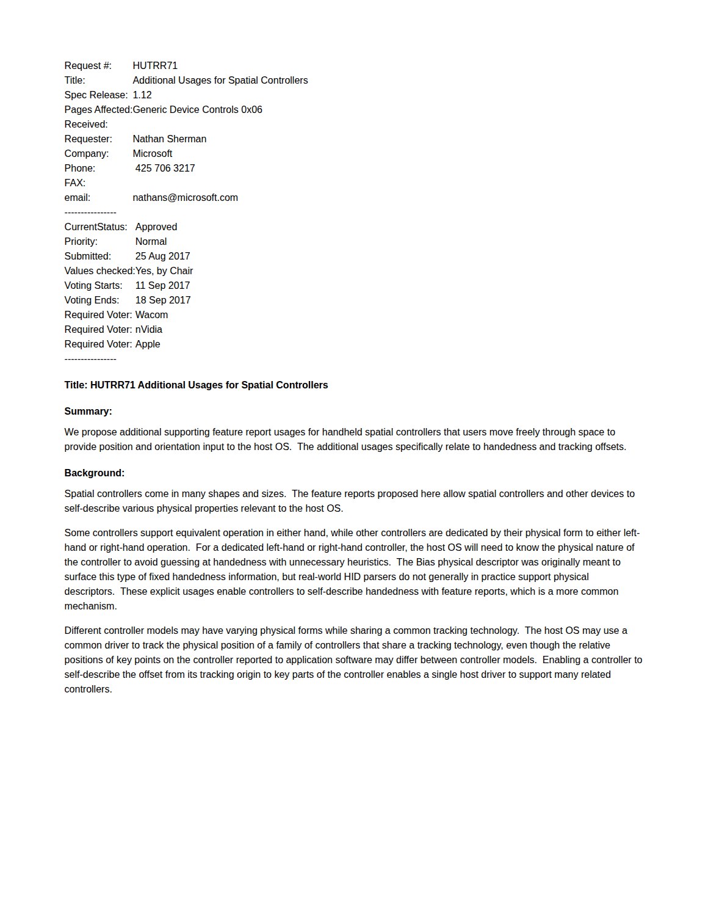| Request #: | HUTRR71 |
| Title: | Additional Usages for Spatial Controllers |
| Spec Release: | 1.12 |
| Pages Affected: | Generic Device Controls 0x06 |
| Received: | |
| Requester: | Nathan Sherman |
| Company: | Microsoft |
| Phone: | 425 706 3217 |
| FAX: | |
| email: | nathans@microsoft.com |
----------------
| CurrentStatus: | Approved |
| Priority: | Normal |
| Submitted: | 25 Aug 2017 |
| Values checked: | Yes, by Chair |
| Voting Starts: | 11 Sep 2017 |
| Voting Ends: | 18 Sep 2017 |
| Required Voter: | Wacom |
| Required Voter: | nVidia |
| Required Voter: | Apple |
----------------
Title: HUTRR71 Additional Usages for Spatial Controllers
Summary:
We propose additional supporting feature report usages for handheld spatial controllers that users move freely through space to provide position and orientation input to the host OS. The additional usages specifically relate to handedness and tracking offsets.
Background:
Spatial controllers come in many shapes and sizes. The feature reports proposed here allow spatial controllers and other devices to self-describe various physical properties relevant to the host OS.
Some controllers support equivalent operation in either hand, while other controllers are dedicated by their physical form to either left-hand or right-hand operation. For a dedicated left-hand or right-hand controller, the host OS will need to know the physical nature of the controller to avoid guessing at handedness with unnecessary heuristics. The Bias physical descriptor was originally meant to surface this type of fixed handedness information, but real-world HID parsers do not generally in practice support physical descriptors. These explicit usages enable controllers to self-describe handedness with feature reports, which is a more common mechanism.
Different controller models may have varying physical forms while sharing a common tracking technology. The host OS may use a common driver to track the physical position of a family of controllers that share a tracking technology, even though the relative positions of key points on the controller reported to application software may differ between controller models. Enabling a controller to self-describe the offset from its tracking origin to key parts of the controller enables a single host driver to support many related controllers.